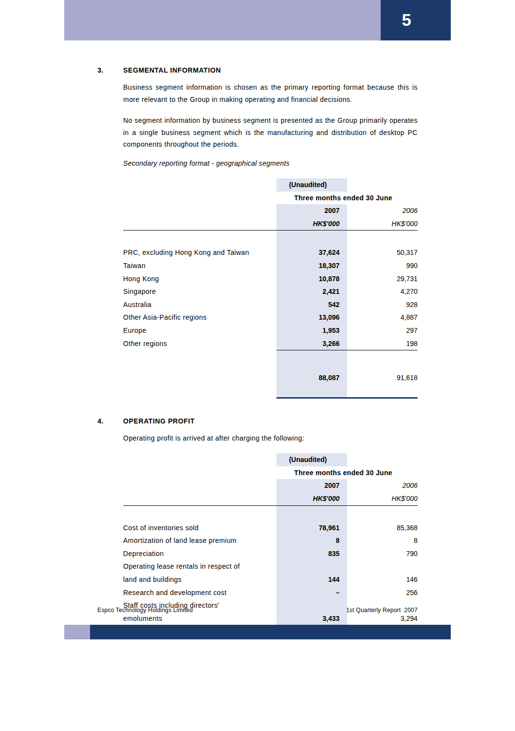5
3.
SEGMENTAL INFORMATION
Business segment information is chosen as the primary reporting format because this is more relevant to the Group in making operating and financial decisions.
No segment information by business segment is presented as the Group primarily operates in a single business segment which is the manufacturing and distribution of desktop PC components throughout the periods.
Secondary reporting format - geographical segments
| | (Unaudited) | |
| | Three months ended 30 June |
| | 2007 | 2006 |
| | HK$'000 | HK$'000 |
| PRC, excluding Hong Kong and Taiwan | 37,624 | 50,317 |
| Taiwan | 18,307 | 990 |
| Hong Kong | 10,878 | 29,731 |
| Singapore | 2,421 | 4,270 |
| Australia | 542 | 928 |
| Other Asia-Pacific regions | 13,096 | 4,887 |
| Europe | 1,953 | 297 |
| Other regions | 3,266 | 198 |
| | 88,087 | 91,618 |
4.
OPERATING PROFIT
Operating profit is arrived at after charging the following:
| | (Unaudited) | |
| | Three months ended 30 June |
| | 2007 | 2006 |
| | HK$'000 | HK$'000 |
| Cost of inventories sold | 78,961 | 85,368 |
| Amortization of land lease premium | 8 | 8 |
| Depreciation | 835 | 790 |
| Operating lease rentals in respect of | | |
| land and buildings | 144 | 146 |
| Research and development cost | – | 256 |
| Staff costs including directors' | | |
| emoluments | 3,433 | 3,294 |
Espco Technology Holdings Limited
1st Quarterly Report 2007